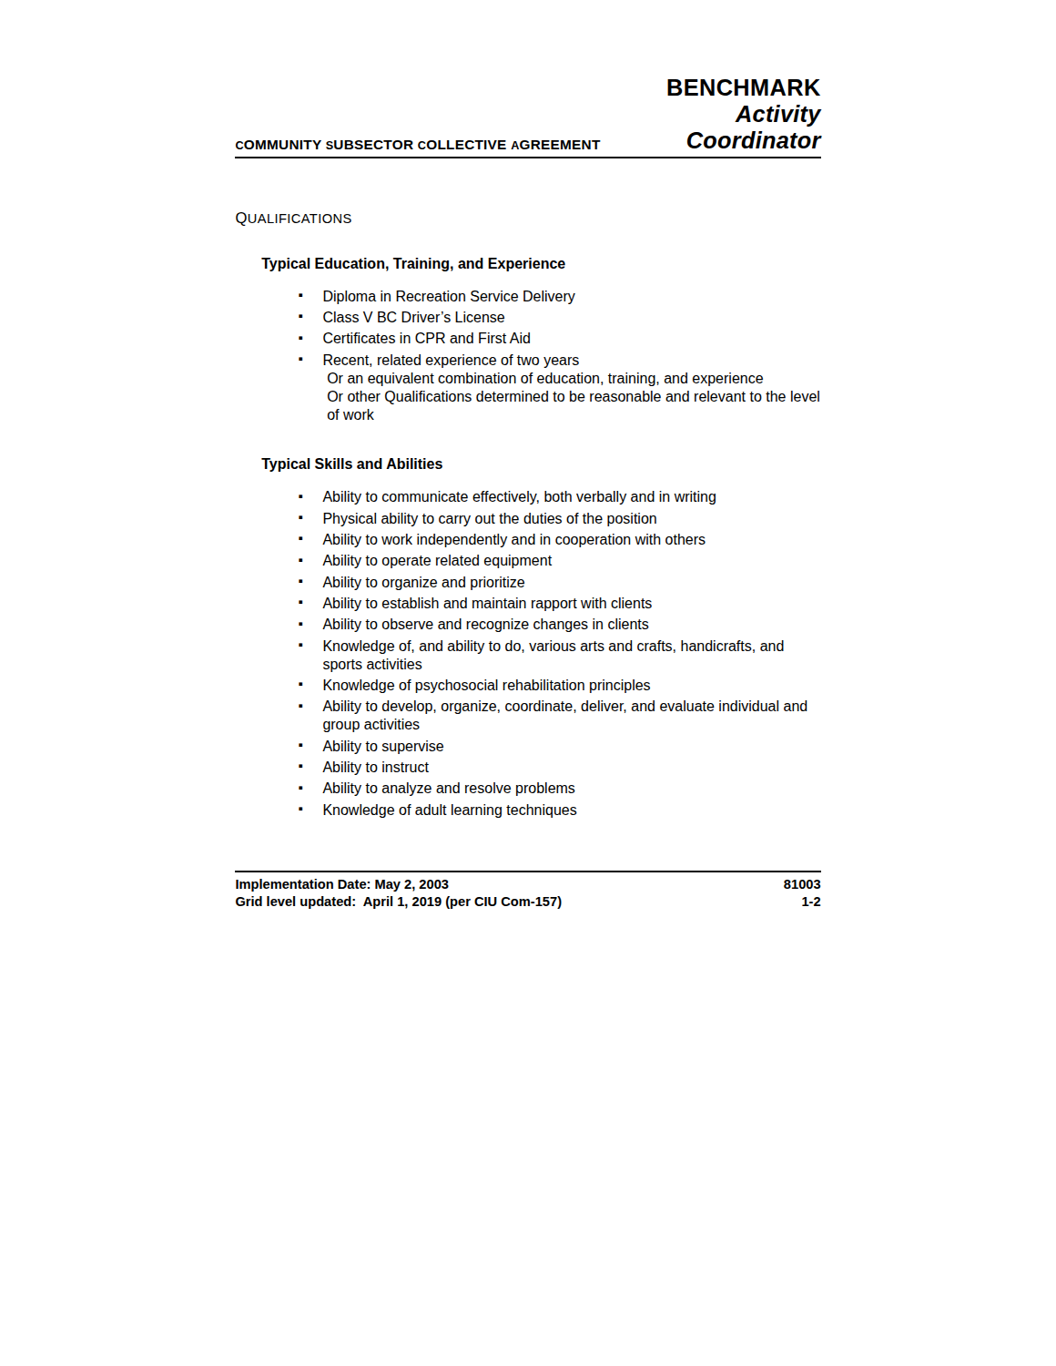COMMUNITY SUBSECTOR COLLECTIVE AGREEMENT
BENCHMARK
Activity Coordinator
QUALIFICATIONS
Typical Education, Training, and Experience
Diploma in Recreation Service Delivery
Class V BC Driver’s License
Certificates in CPR and First Aid
Recent, related experience of two years Or an equivalent combination of education, training, and experience Or other Qualifications determined to be reasonable and relevant to the level of work
Typical Skills and Abilities
Ability to communicate effectively, both verbally and in writing
Physical ability to carry out the duties of the position
Ability to work independently and in cooperation with others
Ability to operate related equipment
Ability to organize and prioritize
Ability to establish and maintain rapport with clients
Ability to observe and recognize changes in clients
Knowledge of, and ability to do, various arts and crafts, handicrafts, and sports activities
Knowledge of psychosocial rehabilitation principles
Ability to develop, organize, coordinate, deliver, and evaluate individual and group activities
Ability to supervise
Ability to instruct
Ability to analyze and resolve problems
Knowledge of adult learning techniques
Implementation Date: May 2, 2003 81003
Grid level updated: April 1, 2019 (per CIU Com-157) 1-2